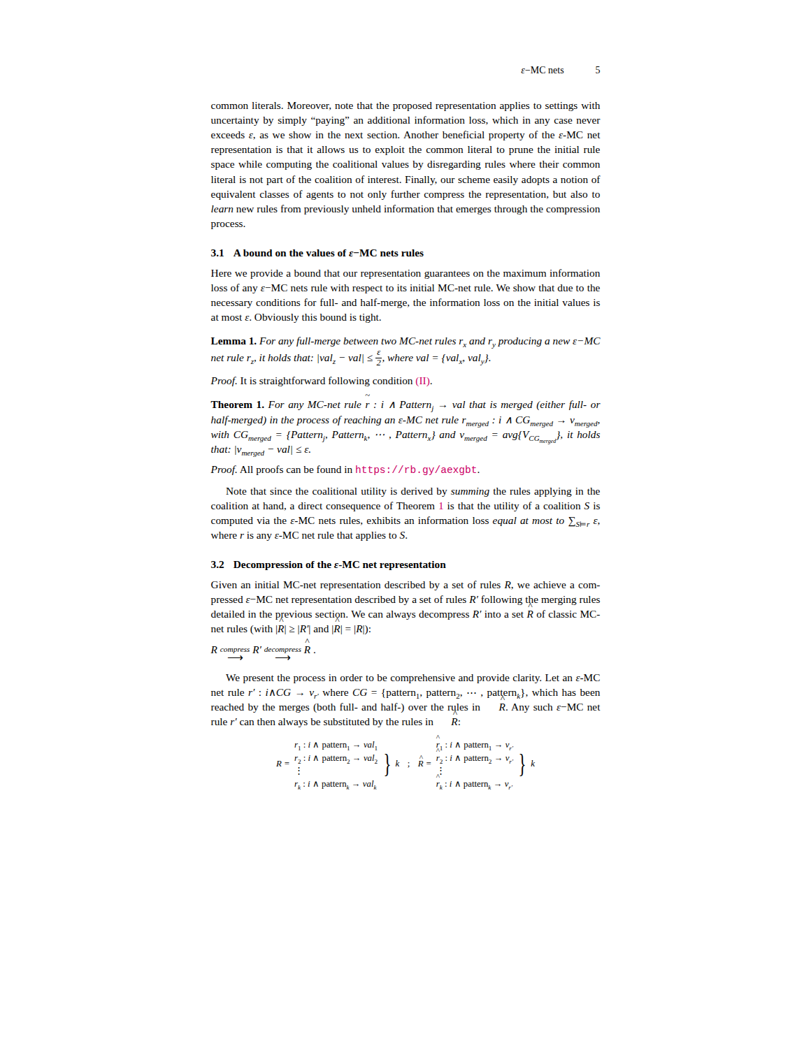ε−MC nets 5
common literals. Moreover, note that the proposed representation applies to settings with uncertainty by simply “paying” an additional information loss, which in any case never exceeds ε, as we show in the next section. Another beneficial property of the ε-MC net representation is that it allows us to exploit the common literal to prune the initial rule space while computing the coalitional values by disregarding rules where their common literal is not part of the coalition of interest. Finally, our scheme easily adopts a notion of equivalent classes of agents to not only further compress the representation, but also to learn new rules from previously unheld information that emerges through the compression process.
3.1 A bound on the values of ε−MC nets rules
Here we provide a bound that our representation guarantees on the maximum information loss of any ε−MC nets rule with respect to its initial MC-net rule. We show that due to the necessary conditions for full- and half-merge, the information loss on the initial values is at most ε. Obviously this bound is tight.
Lemma 1. For any full-merge between two MC-net rules rx and ry producing a new ε−MC net rule rz, it holds that: |valz − val| ≤ ε 2, where val = {valx, valy}.
Proof. It is straightforward following condition (II).
Theorem 1. For any MC-net rule r : i ∧ Patternj → val that is merged (either full- or half-merged) in the process of reaching an ε-MC net rule rmerged : i ∧ CGmerged → vmerged, with CGmerged = {Patternj, Patternk, ⋯ , Patternx} and vmerged = avg{VCGmerged}, it holds that: |vmerged − val| ≤ ε.
Proof. All proofs can be found in https://rb.gy/aexgbt.
Note that since the coalitional utility is derived by summing the rules applying in the coalition at hand, a direct consequence of Theorem 1 is that the utility of a coalition S is computed via the ε-MC nets rules, exhibits an information loss equal at most to ∑S⊨r ε, where r is any ε-MC net rule that applies to S.
3.2 Decompression of the ε-MC net representation
Given an initial MC-net representation described by a set of rules R, we achieve a compressed ε−MC net representation described by a set of rules R′ following the merging rules detailed in the previous section. We can always decompress R′ into a set R of classic MC-net rules (with |R| ≥ |R′| and |R| = |R|):
R compress⟶ R′ decompress⟶ R.
We present the process in order to be comprehensive and provide clarity. Let an ε-MC net rule r′ : i∧CG → vr′ where CG = {pattern1, pattern2, ⋯ , patternk}, which has been reached by the merges (both full- and half-) over the rules in R. Any such ε−MC net rule r′ can then always be substituted by the rules in R:
R = r1 : i ∧ pattern1 → val1
r2 : i ∧ pattern2 → val2
⋮
rk : i ∧ patternk → valk } k ; R = r1 : i ∧ pattern1 → vr′
r2 : i ∧ pattern2 → vr′
⋮
rk : i ∧ patternk → vr′ } k